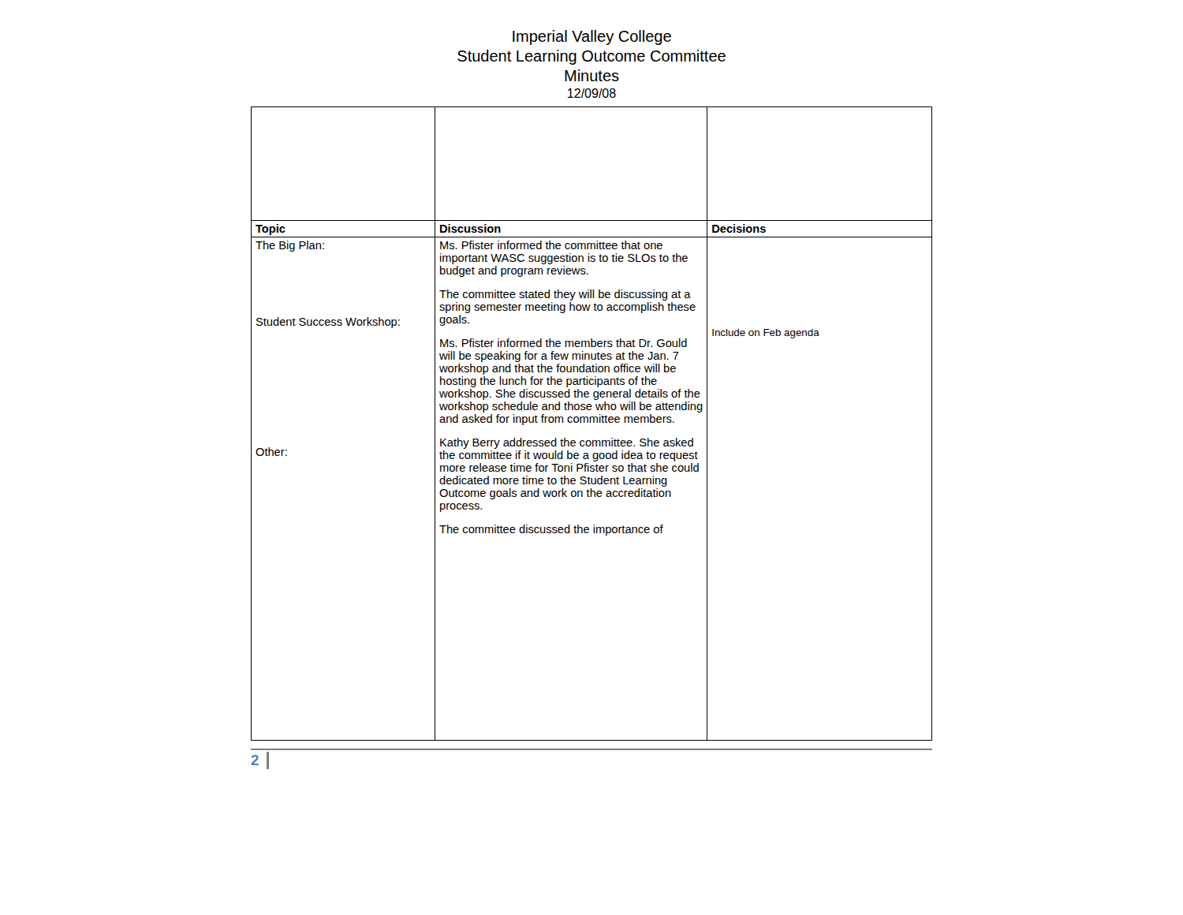Imperial Valley College
Student Learning Outcome Committee
Minutes
12/09/08
| Topic | Discussion | Decisions |
| --- | --- | --- |
| The Big Plan: Student Success Workshop: Other: | Ms. Pfister informed the committee that one important WASC suggestion is to tie SLOs to the budget and program reviews. The committee stated they will be discussing at a spring semester meeting how to accomplish these goals. Ms. Pfister informed the members that Dr. Gould will be speaking for a few minutes at the Jan. 7 workshop and that the foundation office will be hosting the lunch for the participants of the workshop. She discussed the general details of the workshop schedule and those who will be attending and asked for input from committee members. Kathy Berry addressed the committee. She asked the committee if it would be a good idea to request more release time for Toni Pfister so that she could dedicated more time to the Student Learning Outcome goals and work on the accreditation process. The committee discussed the importance of | Include on Feb agenda |
2